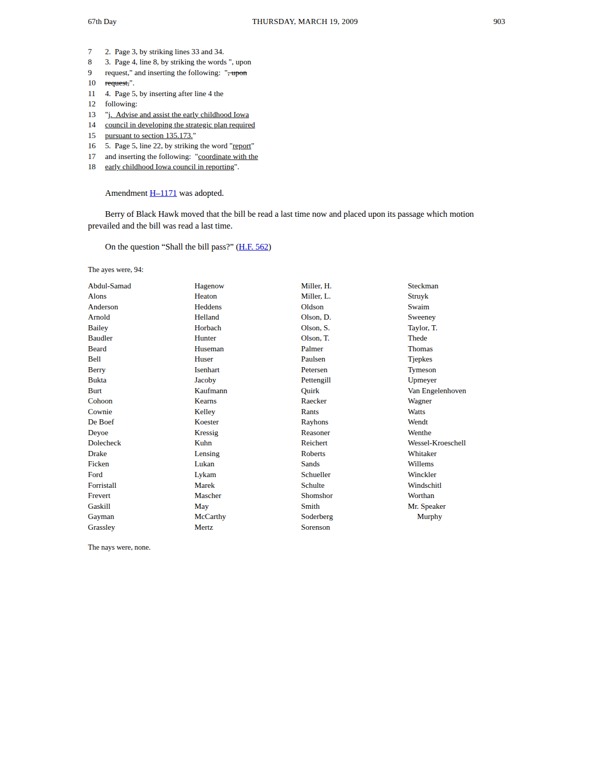67th Day THURSDAY, MARCH 19, 2009 903
72. Page 3, by striking lines 33 and 34.
83. Page 4, line 8, by striking the words ", upon
9 request," and inserting the following: ", upon
10 request,".
114. Page 5, by inserting after line 4 the
12 following:
13"j. Advise and assist the early childhood Iowa
14 council in developing the strategic plan required
15 pursuant to section 135.173."
165. Page 5, line 22, by striking the word "report"
17 and inserting the following: "coordinate with the
18 early childhood Iowa council in reporting".
Amendment H–1171 was adopted.
Berry of Black Hawk moved that the bill be read a last time now and placed upon its passage which motion prevailed and the bill was read a last time.
On the question “Shall the bill pass?” (H.F. 562)
The ayes were, 94:
Abdul-Samad
Alons
Anderson
Arnold
Bailey
Baudler
Beard
Bell
Berry
Bukta
Burt
Cohoon
Cownie
De Boef
Deyoe
Dolecheck
Drake
Ficken
Ford
Forristall
Frevert
Gaskill
Gayman
Grassley
Hagenow
Heaton
Heddens
Helland
Horbach
Hunter
Huseman
Huser
Isenhart
Jacoby
Kaufmann
Kearns
Kelley
Koester
Kressig
Kuhn
Lensing
Lukan
Lykam
Marek
Mascher
May
McCarthy
Mertz
Miller, H.
Miller, L.
Oldson
Olson, D.
Olson, S.
Olson, T.
Palmer
Paulsen
Petersen
Pettengill
Quirk
Raecker
Rants
Rayhons
Reasoner
Reichert
Roberts
Sands
Schueller
Schulte
Shomshor
Smith
Soderberg
Sorenson
Steckman
Struyk
Swaim
Sweeney
Taylor, T.
Thede
Thomas
Tjepkes
Tymeson
Upmeyer
Van Engelenhoven
Wagner
Watts
Wendt
Wenthe
Wessel-Kroeschell
Whitaker
Willems
Winckler
Windschitl
Worthan
Mr. SpeakerMurphy
The nays were, none.